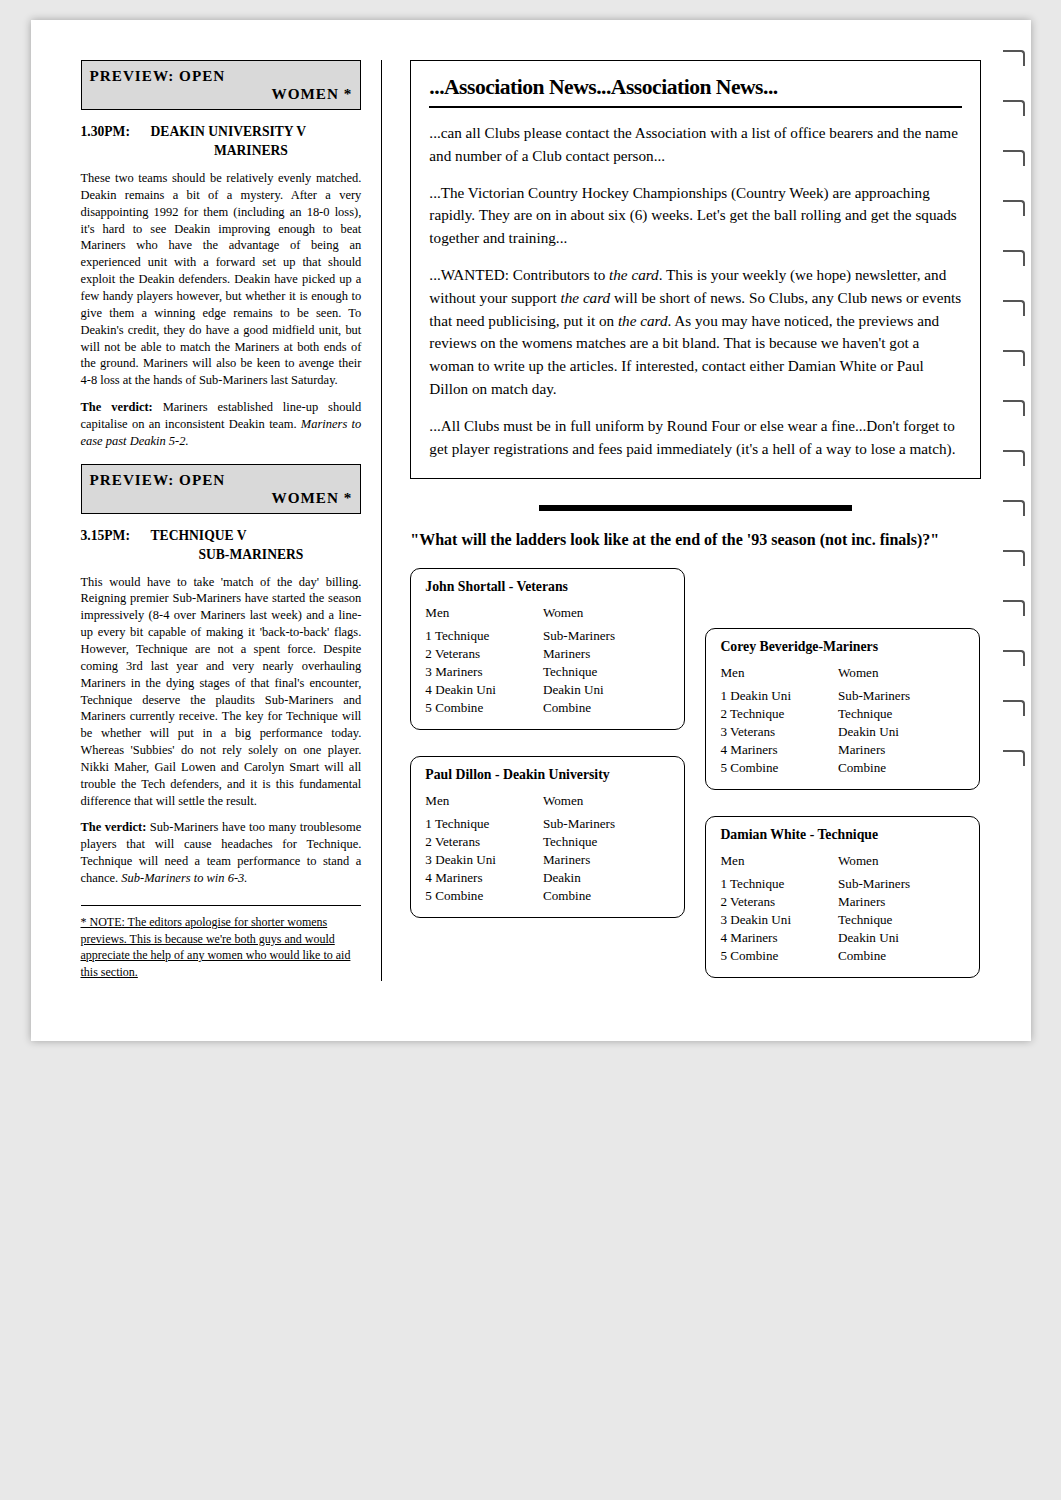PREVIEW: OPEN WOMEN *
1.30PM: DEAKIN UNIVERSITY V MARINERS
These two teams should be relatively evenly matched. Deakin remains a bit of a mystery. After a very disappointing 1992 for them (including an 18-0 loss), it's hard to see Deakin improving enough to beat Mariners who have the advantage of being an experienced unit with a forward set up that should exploit the Deakin defenders. Deakin have picked up a few handy players however, but whether it is enough to give them a winning edge remains to be seen. To Deakin's credit, they do have a good midfield unit, but will not be able to match the Mariners at both ends of the ground. Mariners will also be keen to avenge their 4-8 loss at the hands of Sub-Mariners last Saturday.
The verdict: Mariners established line-up should capitalise on an inconsistent Deakin team. Mariners to ease past Deakin 5-2.
PREVIEW: OPEN WOMEN *
3.15PM: TECHNIQUE V SUB-MARINERS
This would have to take 'match of the day' billing. Reigning premier Sub-Mariners have started the season impressively (8-4 over Mariners last week) and a line-up every bit capable of making it 'back-to-back' flags. However, Technique are not a spent force. Despite coming 3rd last year and very nearly overhauling Mariners in the dying stages of that final's encounter, Technique deserve the plaudits Sub-Mariners and Mariners currently receive. The key for Technique will be whether will put in a big performance today. Whereas 'Subbies' do not rely solely on one player. Nikki Maher, Gail Lowen and Carolyn Smart will all trouble the Tech defenders, and it is this fundamental difference that will settle the result.
The verdict: Sub-Mariners have too many troublesome players that will cause headaches for Technique. Technique will need a team performance to stand a chance. Sub-Mariners to win 6-3.
* NOTE: The editors apologise for shorter womens previews. This is because we're both guys and would appreciate the help of any women who would like to aid this section.
...Association News...Association News...
...can all Clubs please contact the Association with a list of office bearers and the name and number of a Club contact person...
...The Victorian Country Hockey Championships (Country Week) are approaching rapidly. They are on in about six (6) weeks. Let's get the ball rolling and get the squads together and training...
...WANTED: Contributors to the card. This is your weekly (we hope) newsletter, and without your support the card will be short of news. So Clubs, any Club news or events that need publicising, put it on the card. As you may have noticed, the previews and reviews on the womens matches are a bit bland. That is because we haven't got a woman to write up the articles. If interested, contact either Damian White or Paul Dillon on match day.
...All Clubs must be in full uniform by Round Four or else wear a fine...Don't forget to get player registrations and fees paid immediately (it's a hell of a way to lose a match).
"What will the ladders look like at the end of the '93 season (not inc. finals)?"
John Shortall - Veterans
| Men | Women |
| --- | --- |
| 1 Technique | Sub-Mariners |
| 2 Veterans | Mariners |
| 3 Mariners | Technique |
| 4 Deakin Uni | Deakin Uni |
| 5 Combine | Combine |
Paul Dillon - Deakin University
| Men | Women |
| --- | --- |
| 1 Technique | Sub-Mariners |
| 2 Veterans | Technique |
| 3 Deakin Uni | Mariners |
| 4 Mariners | Deakin |
| 5 Combine | Combine |
Corey Beveridge-Mariners
| Men | Women |
| --- | --- |
| 1 Deakin Uni | Sub-Mariners |
| 2 Technique | Technique |
| 3 Veterans | Deakin Uni |
| 4 Mariners | Mariners |
| 5 Combine | Combine |
Damian White - Technique
| Men | Women |
| --- | --- |
| 1 Technique | Sub-Mariners |
| 2 Veterans | Mariners |
| 3 Deakin Uni | Technique |
| 4 Mariners | Deakin Uni |
| 5 Combine | Combine |